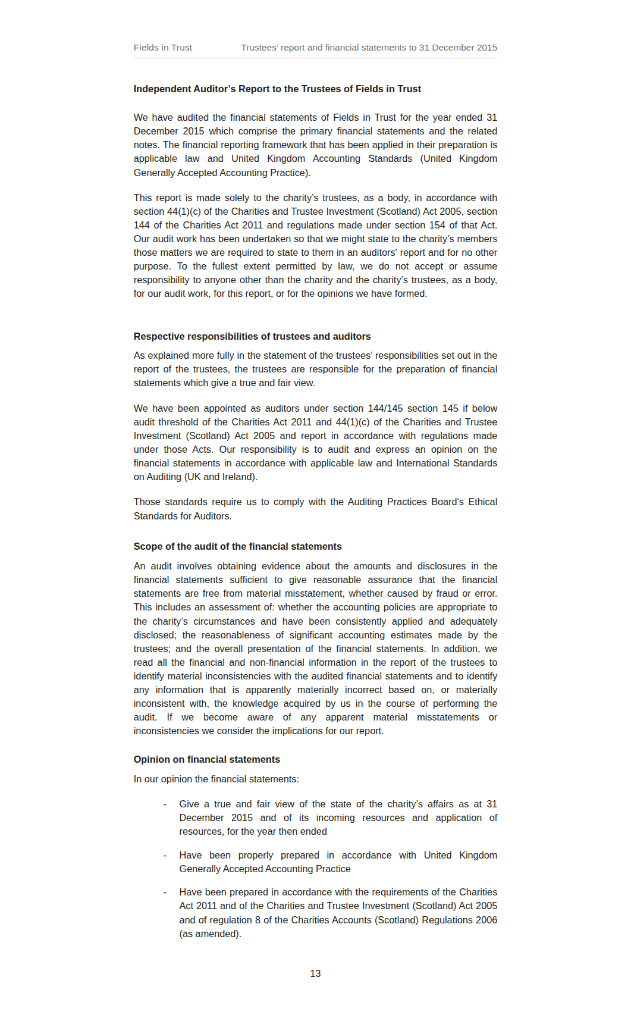Fields in Trust
Trustees’ report and financial statements to 31 December 2015
Independent Auditor’s Report to the Trustees of Fields in Trust
We have audited the financial statements of Fields in Trust for the year ended 31 December 2015 which comprise the primary financial statements and the related notes. The financial reporting framework that has been applied in their preparation is applicable law and United Kingdom Accounting Standards (United Kingdom Generally Accepted Accounting Practice).
This report is made solely to the charity’s trustees, as a body, in accordance with section 44(1)(c) of the Charities and Trustee Investment (Scotland) Act 2005, section 144 of the Charities Act 2011 and regulations made under section 154 of that Act. Our audit work has been undertaken so that we might state to the charity’s members those matters we are required to state to them in an auditors' report and for no other purpose. To the fullest extent permitted by law, we do not accept or assume responsibility to anyone other than the charity and the charity’s trustees, as a body, for our audit work, for this report, or for the opinions we have formed.
Respective responsibilities of trustees and auditors
As explained more fully in the statement of the trustees’ responsibilities set out in the report of the trustees, the trustees are responsible for the preparation of financial statements which give a true and fair view.
We have been appointed as auditors under section 144/145 section 145 if below audit threshold of the Charities Act 2011 and 44(1)(c) of the Charities and Trustee Investment (Scotland) Act 2005 and report in accordance with regulations made under those Acts. Our responsibility is to audit and express an opinion on the financial statements in accordance with applicable law and International Standards on Auditing (UK and Ireland).
Those standards require us to comply with the Auditing Practices Board’s Ethical Standards for Auditors.
Scope of the audit of the financial statements
An audit involves obtaining evidence about the amounts and disclosures in the financial statements sufficient to give reasonable assurance that the financial statements are free from material misstatement, whether caused by fraud or error. This includes an assessment of: whether the accounting policies are appropriate to the charity’s circumstances and have been consistently applied and adequately disclosed; the reasonableness of significant accounting estimates made by the trustees; and the overall presentation of the financial statements. In addition, we read all the financial and non-financial information in the report of the trustees to identify material inconsistencies with the audited financial statements and to identify any information that is apparently materially incorrect based on, or materially inconsistent with, the knowledge acquired by us in the course of performing the audit. If we become aware of any apparent material misstatements or inconsistencies we consider the implications for our report.
Opinion on financial statements
In our opinion the financial statements:
Give a true and fair view of the state of the charity’s affairs as at 31 December 2015 and of its incoming resources and application of resources, for the year then ended
Have been properly prepared in accordance with United Kingdom Generally Accepted Accounting Practice
Have been prepared in accordance with the requirements of the Charities Act 2011 and of the Charities and Trustee Investment (Scotland) Act 2005 and of regulation 8 of the Charities Accounts (Scotland) Regulations 2006 (as amended).
13